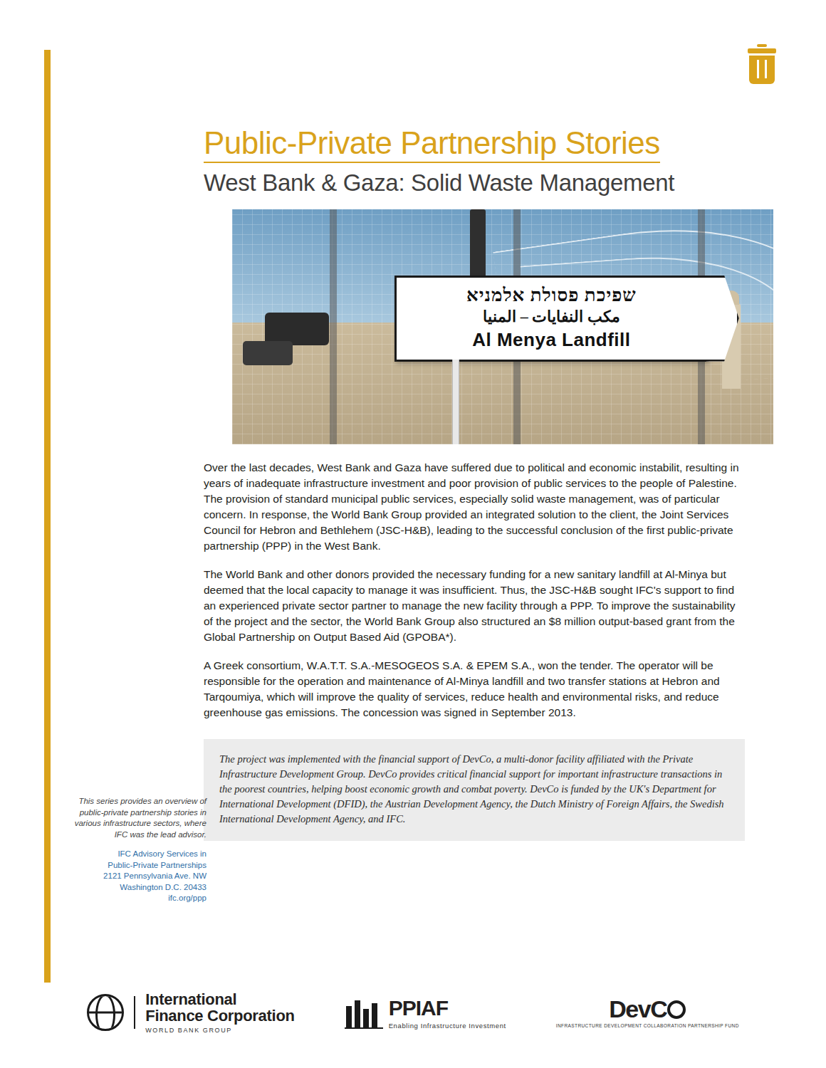Public-Private Partnership Stories
West Bank & Gaza: Solid Waste Management
שפיכת פסולת אלמניא
مكب النفايات – المنيا
Al Menya Landfill
Over the last decades, West Bank and Gaza have suffered due to political and economic instabilit, resulting in years of inadequate infrastructure investment and poor provision of public services to the people of Palestine. The provision of standard municipal public services, especially solid waste management, was of particular concern. In response, the World Bank Group provided an integrated solution to the client, the Joint Services Council for Hebron and Bethlehem (JSC-H&B), leading to the successful conclusion of the first public-private partnership (PPP) in the West Bank.
The World Bank and other donors provided the necessary funding for a new sanitary landfill at Al-Minya but deemed that the local capacity to manage it was insufficient. Thus, the JSC-H&B sought IFC's support to find an experienced private sector partner to manage the new facility through a PPP. To improve the sustainability of the project and the sector, the World Bank Group also structured an $8 million output-based grant from the Global Partnership on Output Based Aid (GPOBA*).
A Greek consortium, W.A.T.T. S.A.-MESOGEOS S.A. & EPEM S.A., won the tender. The operator will be responsible for the operation and maintenance of Al-Minya landfill and two transfer stations at Hebron and Tarqoumiya, which will improve the quality of services, reduce health and environmental risks, and reduce greenhouse gas emissions. The concession was signed in September 2013.
The project was implemented with the financial support of DevCo, a multi-donor facility affiliated with the Private Infrastructure Development Group. DevCo provides critical financial support for important infrastructure transactions in the poorest countries, helping boost economic growth and combat poverty. DevCo is funded by the UK's Department for International Development (DFID), the Austrian Development Agency, the Dutch Ministry of Foreign Affairs, the Swedish International Development Agency, and IFC.
This series provides an overview of public-private partnership stories in various infrastructure sectors, where IFC was the lead advisor.
IFC Advisory Services in
Public-Private Partnerships
2121 Pennsylvania Ave. NW
Washington D.C. 20433
ifc.org/ppp
International
Finance Corporation
WORLD BANK GROUP
PPIAF
Enabling Infrastructure Investment
DevC
INFRASTRUCTURE DEVELOPMENT COLLABORATION PARTNERSHIP FUND